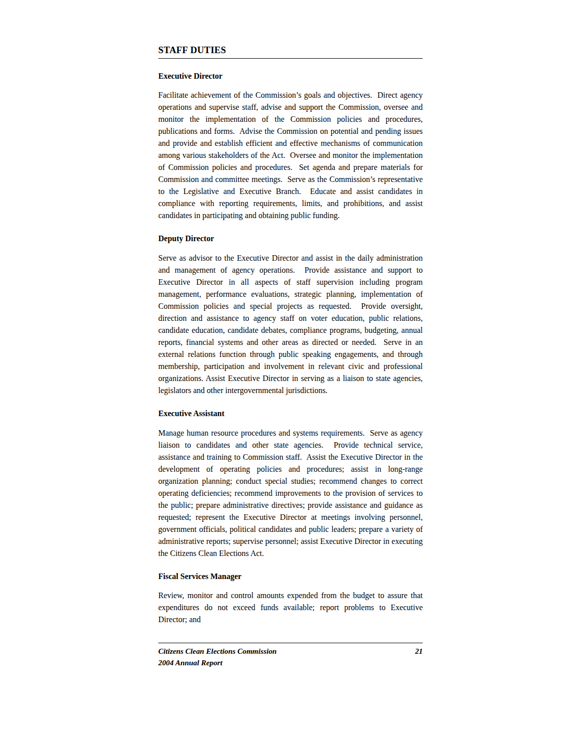STAFF DUTIES
Executive Director
Facilitate achievement of the Commission’s goals and objectives. Direct agency operations and supervise staff, advise and support the Commission, oversee and monitor the implementation of the Commission policies and procedures, publications and forms. Advise the Commission on potential and pending issues and provide and establish efficient and effective mechanisms of communication among various stakeholders of the Act. Oversee and monitor the implementation of Commission policies and procedures. Set agenda and prepare materials for Commission and committee meetings. Serve as the Commission’s representative to the Legislative and Executive Branch. Educate and assist candidates in compliance with reporting requirements, limits, and prohibitions, and assist candidates in participating and obtaining public funding.
Deputy Director
Serve as advisor to the Executive Director and assist in the daily administration and management of agency operations. Provide assistance and support to Executive Director in all aspects of staff supervision including program management, performance evaluations, strategic planning, implementation of Commission policies and special projects as requested. Provide oversight, direction and assistance to agency staff on voter education, public relations, candidate education, candidate debates, compliance programs, budgeting, annual reports, financial systems and other areas as directed or needed. Serve in an external relations function through public speaking engagements, and through membership, participation and involvement in relevant civic and professional organizations. Assist Executive Director in serving as a liaison to state agencies, legislators and other intergovernmental jurisdictions.
Executive Assistant
Manage human resource procedures and systems requirements. Serve as agency liaison to candidates and other state agencies. Provide technical service, assistance and training to Commission staff. Assist the Executive Director in the development of operating policies and procedures; assist in long-range organization planning; conduct special studies; recommend changes to correct operating deficiencies; recommend improvements to the provision of services to the public; prepare administrative directives; provide assistance and guidance as requested; represent the Executive Director at meetings involving personnel, government officials, political candidates and public leaders; prepare a variety of administrative reports; supervise personnel; assist Executive Director in executing the Citizens Clean Elections Act.
Fiscal Services Manager
Review, monitor and control amounts expended from the budget to assure that expenditures do not exceed funds available; report problems to Executive Director; and
21 Citizens Clean Elections Commission 2004 Annual Report